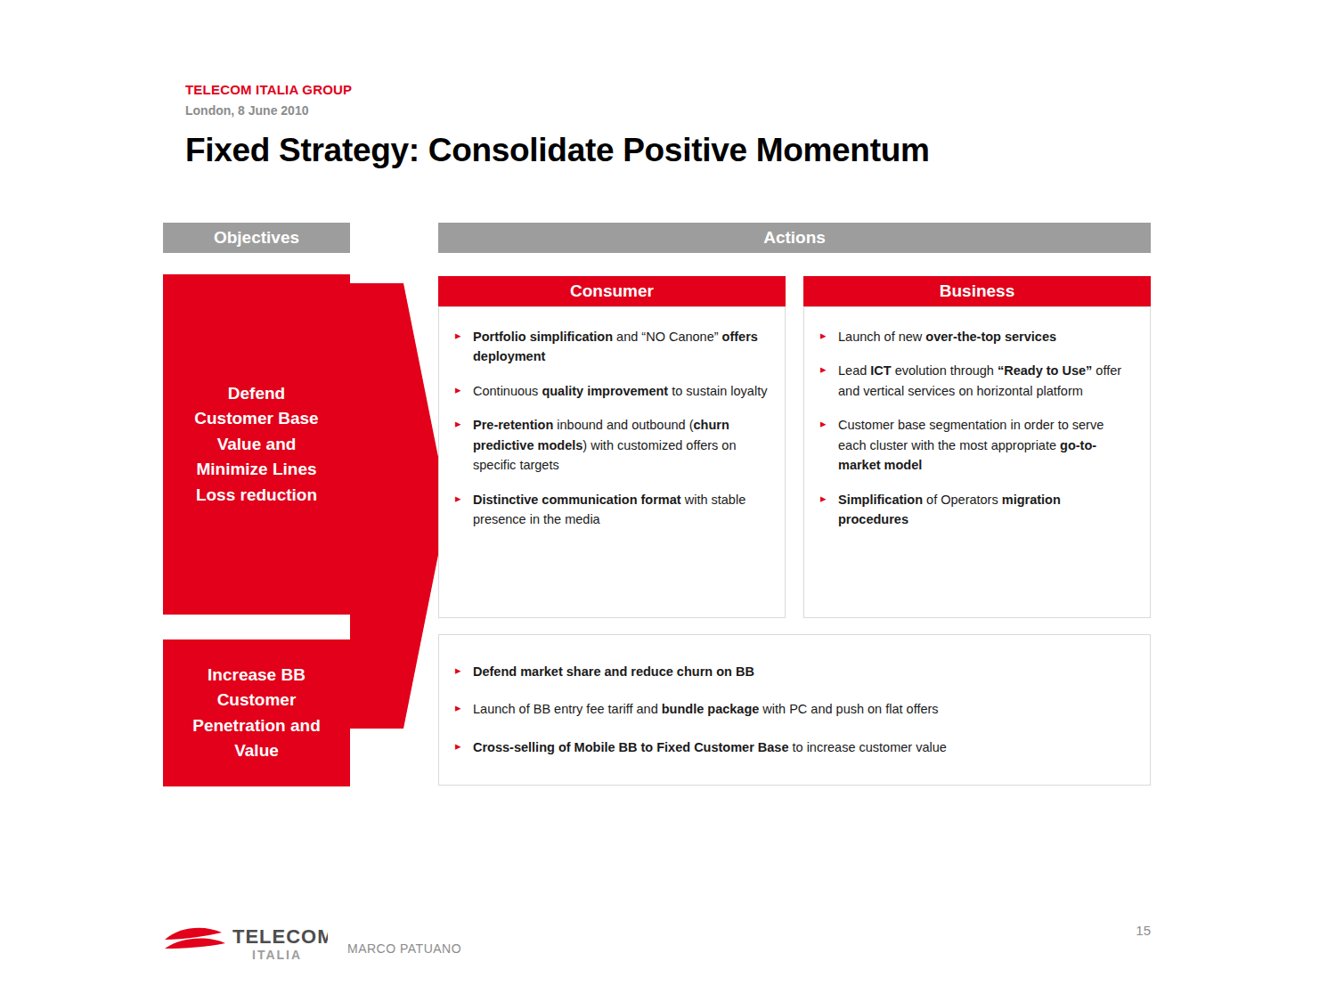TELECOM ITALIA GROUP
London, 8 June 2010
Fixed Strategy: Consolidate Positive Momentum
Objectives
Actions
Defend
Customer Base
Value and
Minimize Lines
Loss reduction
Increase BB
Customer
Penetration and
Value
Consumer
Business
Portfolio simplification and “NO Canone” offers deployment
Continuous quality improvement to sustain loyalty
Pre-retention inbound and outbound (churn predictive models) with customized offers on specific targets
Distinctive communication format with stable presence in the media
Launch of new over-the-top services
Lead ICT evolution through “Ready to Use” offer and vertical services on horizontal platform
Customer base segmentation in order to serve each cluster with the most appropriate go-to-market model
Simplification of Operators migration procedures
Defend market share and reduce churn on BB
Launch of BB entry fee tariff and bundle package with PC and push on flat offers
Cross-selling of Mobile BB to Fixed Customer Base to increase customer value
TELECOM ITALIA
MARCO PATUANO
15